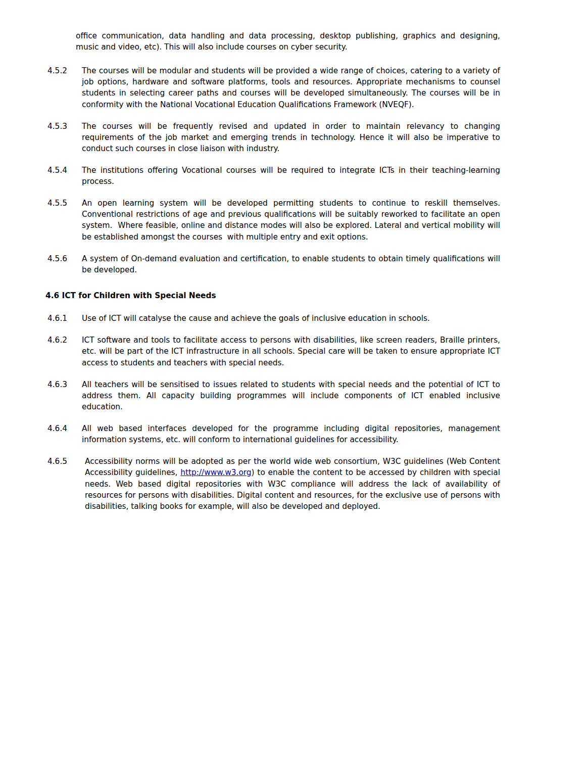office communication, data handling and data processing, desktop publishing, graphics and designing, music and video, etc). This will also include courses on cyber security.
4.5.2
The courses will be modular and students will be provided a wide range of choices, catering to a variety of job options, hardware and software platforms, tools and resources. Appropriate mechanisms to counsel students in selecting career paths and courses will be developed simultaneously. The courses will be in conformity with the National Vocational Education Qualifications Framework (NVEQF).
4.5.3
The courses will be frequently revised and updated in order to maintain relevancy to changing requirements of the job market and emerging trends in technology. Hence it will also be imperative to conduct such courses in close liaison with industry.
4.5.4
The institutions offering Vocational courses will be required to integrate ICTs in their teaching-learning process.
4.5.5
An open learning system will be developed permitting students to continue to reskill themselves. Conventional restrictions of age and previous qualifications will be suitably reworked to facilitate an open system. Where feasible, online and distance modes will also be explored. Lateral and vertical mobility will be established amongst the courses with multiple entry and exit options.
4.5.6
A system of On-demand evaluation and certification, to enable students to obtain timely qualifications will be developed.
4.6 ICT for Children with Special Needs
4.6.1
Use of ICT will catalyse the cause and achieve the goals of inclusive education in schools.
4.6.2
ICT software and tools to facilitate access to persons with disabilities, like screen readers, Braille printers, etc. will be part of the ICT infrastructure in all schools. Special care will be taken to ensure appropriate ICT access to students and teachers with special needs.
4.6.3
All teachers will be sensitised to issues related to students with special needs and the potential of ICT to address them. All capacity building programmes will include components of ICT enabled inclusive education.
4.6.4
All web based interfaces developed for the programme including digital repositories, management information systems, etc. will conform to international guidelines for accessibility.
4.6.5
Accessibility norms will be adopted as per the world wide web consortium, W3C guidelines (Web Content Accessibility guidelines, http://www.w3.org) to enable the content to be accessed by children with special needs. Web based digital repositories with W3C compliance will address the lack of availability of resources for persons with disabilities. Digital content and resources, for the exclusive use of persons with disabilities, talking books for example, will also be developed and deployed.